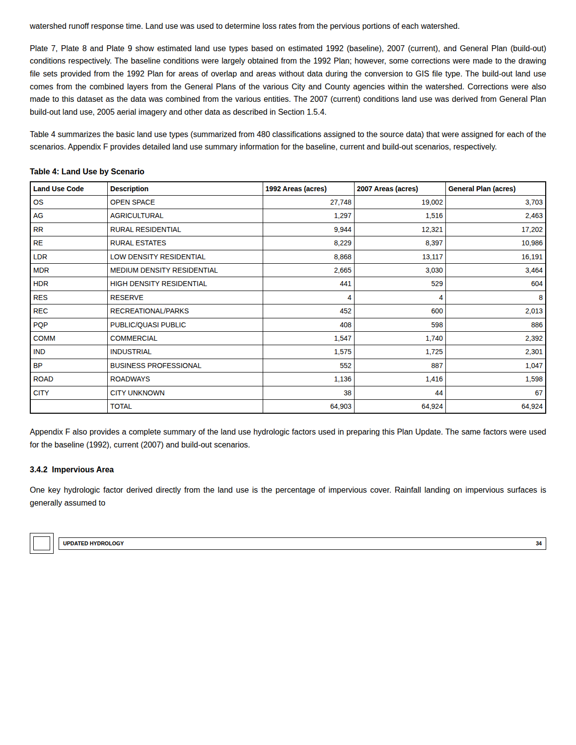watershed runoff response time. Land use was used to determine loss rates from the pervious portions of each watershed.
Plate 7, Plate 8 and Plate 9 show estimated land use types based on estimated 1992 (baseline), 2007 (current), and General Plan (build-out) conditions respectively. The baseline conditions were largely obtained from the 1992 Plan; however, some corrections were made to the drawing file sets provided from the 1992 Plan for areas of overlap and areas without data during the conversion to GIS file type. The build-out land use comes from the combined layers from the General Plans of the various City and County agencies within the watershed. Corrections were also made to this dataset as the data was combined from the various entities. The 2007 (current) conditions land use was derived from General Plan build-out land use, 2005 aerial imagery and other data as described in Section 1.5.4.
Table 4 summarizes the basic land use types (summarized from 480 classifications assigned to the source data) that were assigned for each of the scenarios. Appendix F provides detailed land use summary information for the baseline, current and build-out scenarios, respectively.
Table 4: Land Use by Scenario
| Land Use Code | Description | 1992 Areas (acres) | 2007 Areas (acres) | General Plan (acres) |
| --- | --- | --- | --- | --- |
| OS | OPEN SPACE | 27,748 | 19,002 | 3,703 |
| AG | AGRICULTURAL | 1,297 | 1,516 | 2,463 |
| RR | RURAL RESIDENTIAL | 9,944 | 12,321 | 17,202 |
| RE | RURAL ESTATES | 8,229 | 8,397 | 10,986 |
| LDR | LOW DENSITY RESIDENTIAL | 8,868 | 13,117 | 16,191 |
| MDR | MEDIUM DENSITY RESIDENTIAL | 2,665 | 3,030 | 3,464 |
| HDR | HIGH DENSITY RESIDENTIAL | 441 | 529 | 604 |
| RES | RESERVE | 4 | 4 | 8 |
| REC | RECREATIONAL/PARKS | 452 | 600 | 2,013 |
| PQP | PUBLIC/QUASI PUBLIC | 408 | 598 | 886 |
| COMM | COMMERCIAL | 1,547 | 1,740 | 2,392 |
| IND | INDUSTRIAL | 1,575 | 1,725 | 2,301 |
| BP | BUSINESS PROFESSIONAL | 552 | 887 | 1,047 |
| ROAD | ROADWAYS | 1,136 | 1,416 | 1,598 |
| CITY | CITY UNKNOWN | 38 | 44 | 67 |
| | TOTAL | 64,903 | 64,924 | 64,924 |
Appendix F also provides a complete summary of the land use hydrologic factors used in preparing this Plan Update. The same factors were used for the baseline (1992), current (2007) and build-out scenarios.
3.4.2 Impervious Area
One key hydrologic factor derived directly from the land use is the percentage of impervious cover. Rainfall landing on impervious surfaces is generally assumed to
UPDATED HYDROLOGY 34